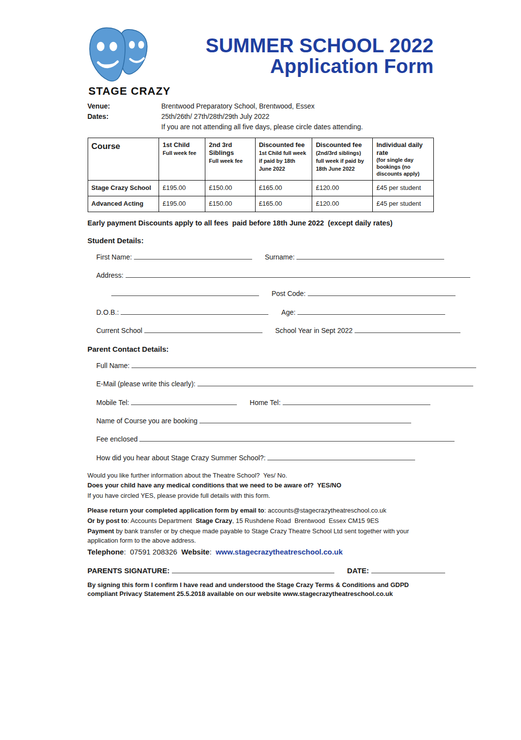STAGE CRAZY
SUMMER SCHOOL 2022Application Form
| Venue: | Brentwood Preparatory School, Brentwood, Essex |
| Dates: | 25th/26th/ 27th/28th/29th July 2022 |
| | If you are not attending all five days, please circle dates attending. |
| Course | 1st Child Full week fee | 2nd 3rd Siblings Full week fee | Discounted fee 1st Child full week if paid by 18th June 2022 | Discounted fee (2nd/3rd siblings) full week if paid by 18th June 2022 | Individual daily rate (for single day bookings (no discounts apply) |
| --- | --- | --- | --- | --- | --- |
| Stage Crazy School | £195.00 | £150.00 | £165.00 | £120.00 | £45 per student |
| Advanced Acting | £195.00 | £150.00 | £165.00 | £120.00 | £45 per student |
Early payment Discounts apply to all fees paid before 18th June 2022 (except daily rates)
Student Details:
First Name: Surname:
Address:
Post Code:
D.O.B.: Age:
Current School School Year in Sept 2022
Parent Contact Details:
Full Name:
E-Mail (please write this clearly):
Mobile Tel: Home Tel:
Name of Course you are booking
Fee enclosed
How did you hear about Stage Crazy Summer School?:
Would you like further information about the Theatre School? Yes/ No.
Does your child have any medical conditions that we need to be aware of? YES/NO
If you have circled YES, please provide full details with this form.
Please return your completed application form by email to: accounts@stagecrazytheatreschool.co.uk
Or by post to: Accounts Department Stage Crazy, 15 Rushdene Road Brentwood Essex CM15 9ES
Payment by bank transfer or by cheque made payable to Stage Crazy Theatre School Ltd sent together with your application form to the above address.
Telephone: 07591 208326 Website: www.stagecrazytheatreschool.co.uk
PARENTS SIGNATURE: DATE:
By signing this form I confirm I have read and understood the Stage Crazy Terms & Conditions and GDPD compliant Privacy Statement 25.5.2018 available on our website www.stagecrazytheatreschool.co.uk